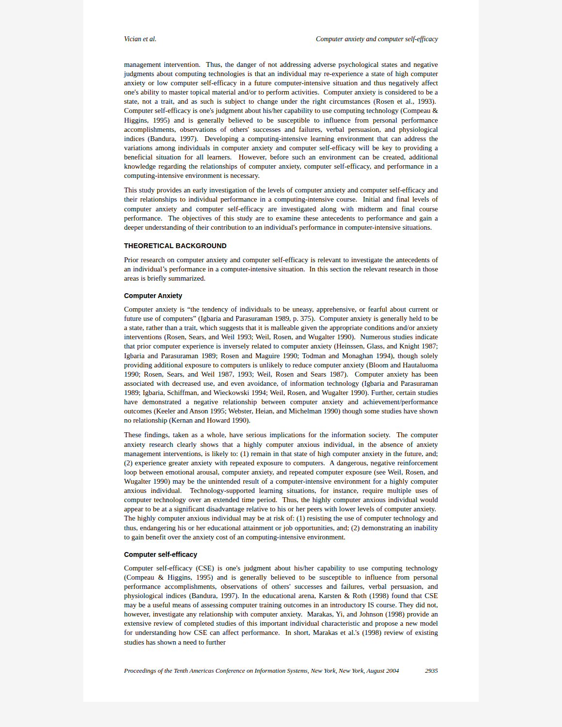Vician et al.
Computer anxiety and computer self-efficacy
management intervention. Thus, the danger of not addressing adverse psychological states and negative judgments about computing technologies is that an individual may re-experience a state of high computer anxiety or low computer self-efficacy in a future computer-intensive situation and thus negatively affect one's ability to master topical material and/or to perform activities. Computer anxiety is considered to be a state, not a trait, and as such is subject to change under the right circumstances (Rosen et al., 1993). Computer self-efficacy is one's judgment about his/her capability to use computing technology (Compeau & Higgins, 1995) and is generally believed to be susceptible to influence from personal performance accomplishments, observations of others' successes and failures, verbal persuasion, and physiological indices (Bandura, 1997). Developing a computing-intensive learning environment that can address the variations among individuals in computer anxiety and computer self-efficacy will be key to providing a beneficial situation for all learners. However, before such an environment can be created, additional knowledge regarding the relationships of computer anxiety, computer self-efficacy, and performance in a computing-intensive environment is necessary.
This study provides an early investigation of the levels of computer anxiety and computer self-efficacy and their relationships to individual performance in a computing-intensive course. Initial and final levels of computer anxiety and computer self-efficacy are investigated along with midterm and final course performance. The objectives of this study are to examine these antecedents to performance and gain a deeper understanding of their contribution to an individual's performance in computer-intensive situations.
THEORETICAL BACKGROUND
Prior research on computer anxiety and computer self-efficacy is relevant to investigate the antecedents of an individual’s performance in a computer-intensive situation. In this section the relevant research in those areas is briefly summarized.
Computer Anxiety
Computer anxiety is “the tendency of individuals to be uneasy, apprehensive, or fearful about current or future use of computers” (Igbaria and Parasuraman 1989, p. 375). Computer anxiety is generally held to be a state, rather than a trait, which suggests that it is malleable given the appropriate conditions and/or anxiety interventions (Rosen, Sears, and Weil 1993; Weil, Rosen, and Wugalter 1990). Numerous studies indicate that prior computer experience is inversely related to computer anxiety (Heinssen, Glass, and Knight 1987; Igbaria and Parasuraman 1989; Rosen and Maguire 1990; Todman and Monaghan 1994), though solely providing additional exposure to computers is unlikely to reduce computer anxiety (Bloom and Hautaluoma 1990; Rosen, Sears, and Weil 1987, 1993; Weil, Rosen and Sears 1987). Computer anxiety has been associated with decreased use, and even avoidance, of information technology (Igbaria and Parasuraman 1989; Igbaria, Schiffman, and Wieckowski 1994; Weil, Rosen, and Wugalter 1990). Further, certain studies have demonstrated a negative relationship between computer anxiety and achievement/performance outcomes (Keeler and Anson 1995; Webster, Heian, and Michelman 1990) though some studies have shown no relationship (Kernan and Howard 1990).
These findings, taken as a whole, have serious implications for the information society. The computer anxiety research clearly shows that a highly computer anxious individual, in the absence of anxiety management interventions, is likely to: (1) remain in that state of high computer anxiety in the future, and; (2) experience greater anxiety with repeated exposure to computers. A dangerous, negative reinforcement loop between emotional arousal, computer anxiety, and repeated computer exposure (see Weil, Rosen, and Wugalter 1990) may be the unintended result of a computer-intensive environment for a highly computer anxious individual. Technology-supported learning situations, for instance, require multiple uses of computer technology over an extended time period. Thus, the highly computer anxious individual would appear to be at a significant disadvantage relative to his or her peers with lower levels of computer anxiety. The highly computer anxious individual may be at risk of: (1) resisting the use of computer technology and thus, endangering his or her educational attainment or job opportunities, and; (2) demonstrating an inability to gain benefit over the anxiety cost of an computing-intensive environment.
Computer self-efficacy
Computer self-efficacy (CSE) is one's judgment about his/her capability to use computing technology (Compeau & Higgins, 1995) and is generally believed to be susceptible to influence from personal performance accomplishments, observations of others' successes and failures, verbal persuasion, and physiological indices (Bandura, 1997). In the educational arena, Karsten & Roth (1998) found that CSE may be a useful means of assessing computer training outcomes in an introductory IS course. They did not, however, investigate any relationship with computer anxiety. Marakas, Yi, and Johnson (1998) provide an extensive review of completed studies of this important individual characteristic and propose a new model for understanding how CSE can affect performance. In short, Marakas et al.'s (1998) review of existing studies has shown a need to further
Proceedings of the Tenth Americas Conference on Information Systems, New York, New York, August 2004
2935